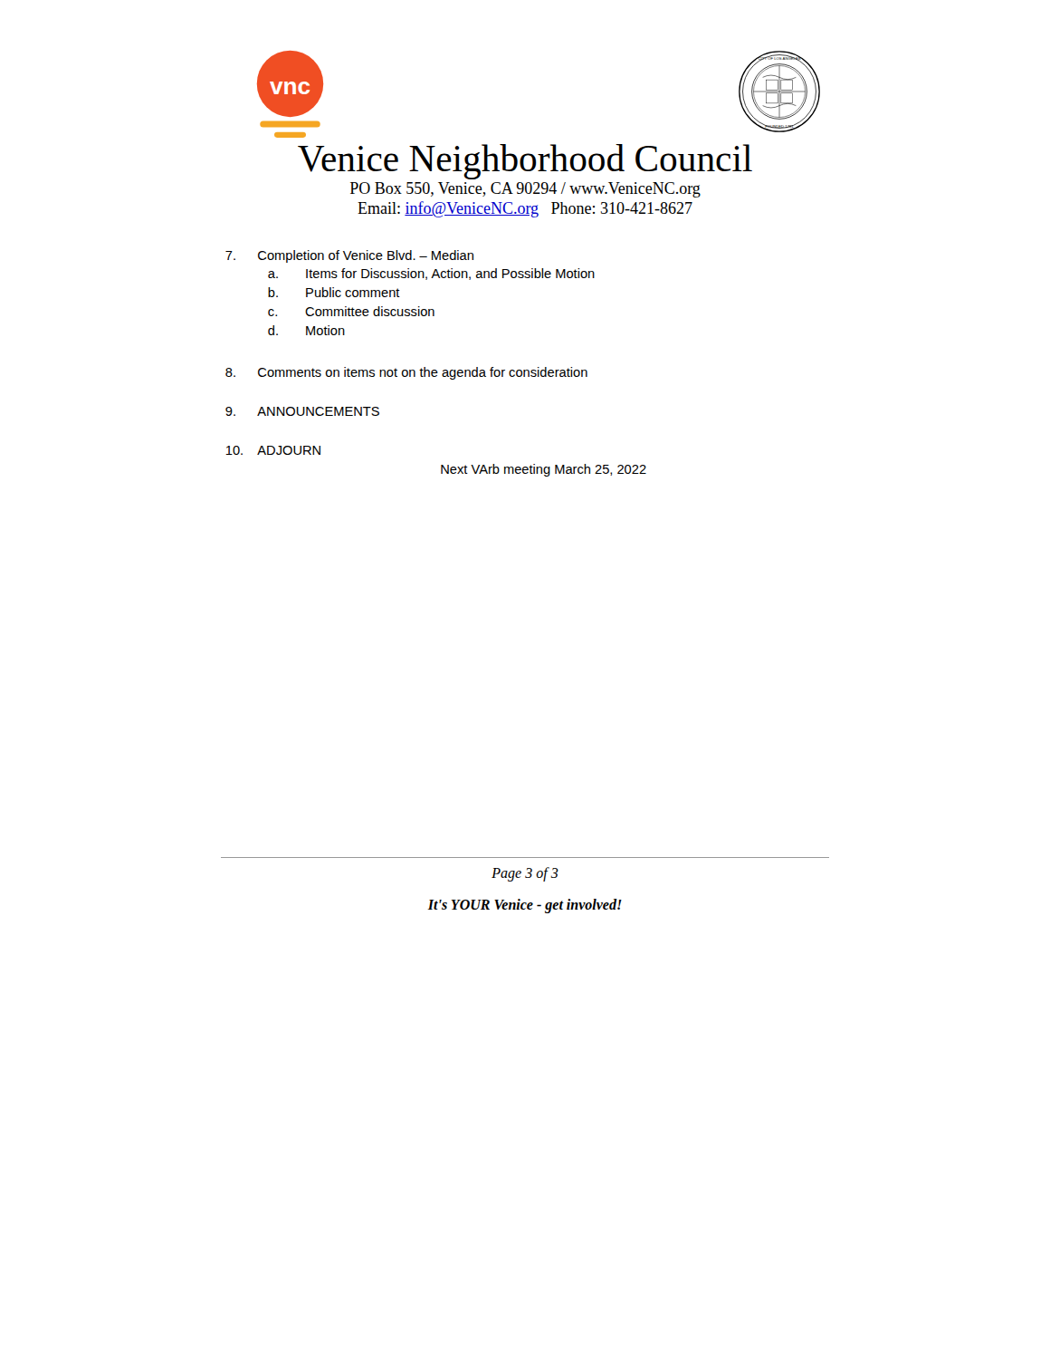vnc
CITY OF LOS ANGELES FOUNDED 1781
Venice Neighborhood Council
PO Box 550, Venice, CA 90294 / www.VeniceNC.org
Email: info@VeniceNC.org Phone: 310-421-8627
7. Completion of Venice Blvd. – Median
a. Items for Discussion, Action, and Possible Motion
b. Public comment
c. Committee discussion
d. Motion
8. Comments on items not on the agenda for consideration
9. ANNOUNCEMENTS
10. ADJOURN
Next VArb meeting March 25, 2022
Page 3 of 3
It's YOUR Venice - get involved!